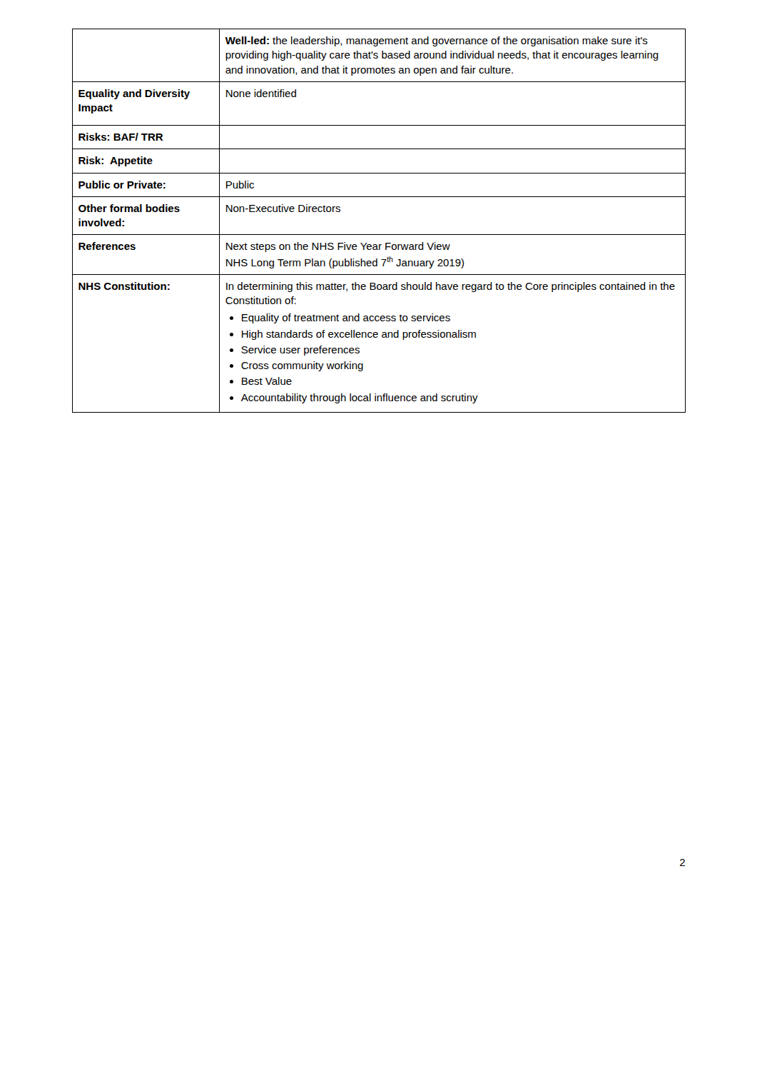| | Well-led: the leadership, management and governance of the organisation make sure it's providing high-quality care that's based around individual needs, that it encourages learning and innovation, and that it promotes an open and fair culture. |
| Equality and Diversity Impact | None identified |
| Risks: BAF/ TRR | |
| Risk: Appetite | |
| Public or Private: | Public |
| Other formal bodies involved: | Non-Executive Directors |
| References | Next steps on the NHS Five Year Forward View NHS Long Term Plan (published 7 th January 2019) |
| NHS Constitution: | In determining this matter, the Board should have regard to the Core principles contained in the Constitution of: Equality of treatment and access to services High standards of excellence and professionalism Service user preferences Cross community working Best Value Accountability through local influence and scrutiny |
2